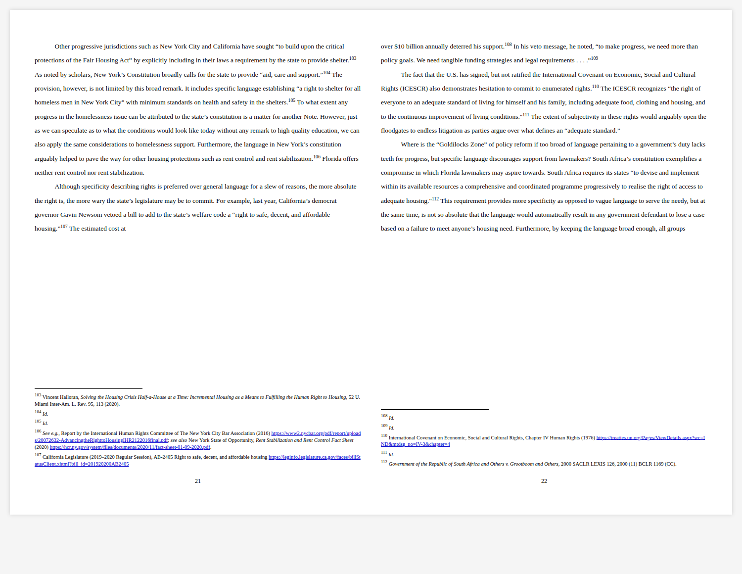Other progressive jurisdictions such as New York City and California have sought “to build upon the critical protections of the Fair Housing Act” by explicitly including in their laws a requirement by the state to provide shelter.103 As noted by scholars, New York’s Constitution broadly calls for the state to provide “aid, care and support.”104 The provision, however, is not limited by this broad remark. It includes specific language establishing “a right to shelter for all homeless men in New York City” with minimum standards on health and safety in the shelters.105 To what extent any progress in the homelessness issue can be attributed to the state’s constitution is a matter for another Note. However, just as we can speculate as to what the conditions would look like today without any remark to high quality education, we can also apply the same considerations to homelessness support. Furthermore, the language in New York’s constitution arguably helped to pave the way for other housing protections such as rent control and rent stabilization.106 Florida offers neither rent control nor rent stabilization.
Although specificity describing rights is preferred over general language for a slew of reasons, the more absolute the right is, the more wary the state’s legislature may be to commit. For example, last year, California’s democrat governor Gavin Newsom vetoed a bill to add to the state’s welfare code a “right to safe, decent, and affordable housing.”107 The estimated cost at
103 Vincent Halloran, Solving the Housing Crisis Half-a-House at a Time: Incremental Housing as a Means to Fulfilling the Human Right to Housing, 52 U. Miami Inter-Am. L. Rev. 95, 113 (2020).
104 Id.
105 Id.
106 See e.g., Report by the International Human Rights Committee of The New York City Bar Association (2016) https://www2.nycbar.org/pdf/report/uploads/20072632-AdvancingtheRighttoHousingIHR2122016final.pdf; see also New York State of Opportunity, Rent Stabilization and Rent Control Fact Sheet (2020) https://hcr.ny.gov/system/files/documents/2020/11/fact-sheet-01-09-2020.pdf.
107 California Legislature (2019–2020 Regular Session), AB-2405 Right to safe, decent, and affordable housing https://leginfo.legislature.ca.gov/faces/billStatusClient.xhtml?bill_id=201920200AB2405
21
over $10 billion annually deterred his support.108 In his veto message, he noted, “to make progress, we need more than policy goals. We need tangible funding strategies and legal requirements . . . .”109
The fact that the U.S. has signed, but not ratified the International Covenant on Economic, Social and Cultural Rights (ICESCR) also demonstrates hesitation to commit to enumerated rights.110 The ICESCR recognizes “the right of everyone to an adequate standard of living for himself and his family, including adequate food, clothing and housing, and to the continuous improvement of living conditions."111 The extent of subjectivity in these rights would arguably open the floodgates to endless litigation as parties argue over what defines an “adequate standard.”
Where is the “Goldilocks Zone” of policy reform if too broad of language pertaining to a government’s duty lacks teeth for progress, but specific language discourages support from lawmakers? South Africa’s constitution exemplifies a compromise in which Florida lawmakers may aspire towards. South Africa requires its states “to devise and implement within its available resources a comprehensive and coordinated programme progressively to realise the right of access to adequate housing."112 This requirement provides more specificity as opposed to vague language to serve the needy, but at the same time, is not so absolute that the language would automatically result in any government defendant to lose a case based on a failure to meet anyone’s housing need. Furthermore, by keeping the language broad enough, all groups
108 Id.
109 Id.
110 International Covenant on Economic, Social and Cultural Rights, Chapter IV Human Rights (1976) https://treaties.un.org/Pages/ViewDetails.aspx?src=IND&mtdsg_no=IV-3&chapter=4
111 Id.
112 Government of the Republic of South Africa and Others v. Grootboom and Others, 2000 SACLR LEXIS 126, 2000 (11) BCLR 1169 (CC).
22